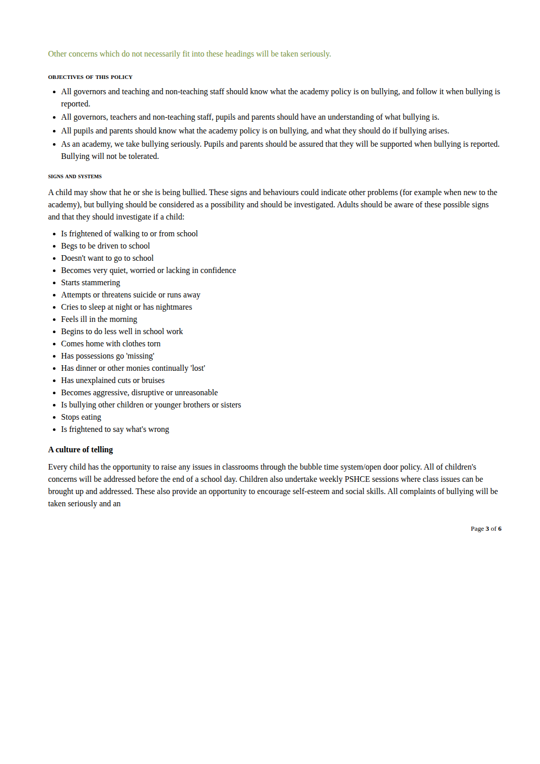Other concerns which do not necessarily fit into these headings will be taken seriously.
Objectives of this policy
All governors and teaching and non-teaching staff should know what the academy policy is on bullying, and follow it when bullying is reported.
All governors, teachers and non-teaching staff, pupils and parents should have an understanding of what bullying is.
All pupils and parents should know what the academy policy is on bullying, and what they should do if bullying arises.
As an academy, we take bullying seriously. Pupils and parents should be assured that they will be supported when bullying is reported. Bullying will not be tolerated.
Signs and systems
A child may show that he or she is being bullied. These signs and behaviours could indicate other problems (for example when new to the academy), but bullying should be considered as a possibility and should be investigated. Adults should be aware of these possible signs and that they should investigate if a child:
Is frightened of walking to or from school
Begs to be driven to school
Doesn't want to go to school
Becomes very quiet, worried or lacking in confidence
Starts stammering
Attempts or threatens suicide or runs away
Cries to sleep at night or has nightmares
Feels ill in the morning
Begins to do less well in school work
Comes home with clothes torn
Has possessions go 'missing'
Has dinner or other monies continually 'lost'
Has unexplained cuts or bruises
Becomes aggressive, disruptive or unreasonable
Is bullying other children or younger brothers or sisters
Stops eating
Is frightened to say what's wrong
A culture of telling
Every child has the opportunity to raise any issues in classrooms through the bubble time system/open door policy. All of children's concerns will be addressed before the end of a school day. Children also undertake weekly PSHCE sessions where class issues can be brought up and addressed. These also provide an opportunity to encourage self-esteem and social skills. All complaints of bullying will be taken seriously and an
Page 3 of 6